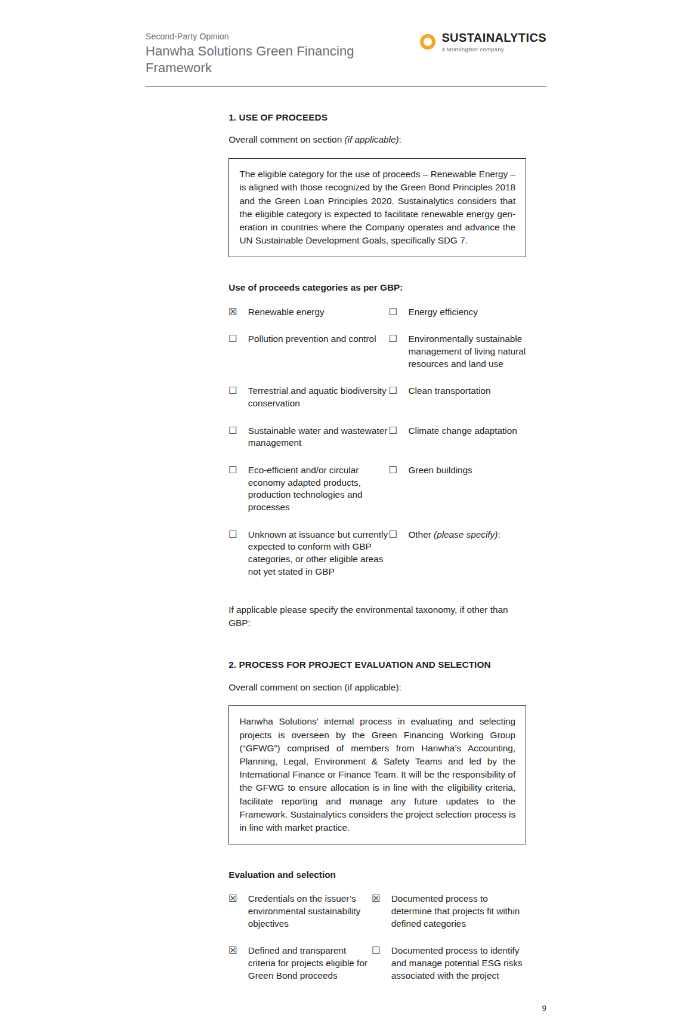Second-Party Opinion
Hanwha Solutions Green Financing Framework
SUSTAINALYTICS
a Morningstar company
1. USE OF PROCEEDS
Overall comment on section (if applicable):
The eligible category for the use of proceeds – Renewable Energy – is aligned with those recognized by the Green Bond Principles 2018 and the Green Loan Principles 2020. Sustainalytics considers that the eligible category is expected to facilitate renewable energy generation in countries where the Company operates and advance the UN Sustainable Development Goals, specifically SDG 7.
Use of proceeds categories as per GBP:
| ☒ | Renewable energy | ☐ | Energy efficiency |
| ☐ | Pollution prevention and control | ☐ | Environmentally sustainable management of living natural resources and land use |
| ☐ | Terrestrial and aquatic biodiversity conservation | ☐ | Clean transportation |
| ☐ | Sustainable water and wastewater management | ☐ | Climate change adaptation |
| ☐ | Eco-efficient and/or circular economy adapted products, production technologies and processes | ☐ | Green buildings |
| ☐ | Unknown at issuance but currently expected to conform with GBP categories, or other eligible areas not yet stated in GBP | ☐ | Other (please specify) : |
If applicable please specify the environmental taxonomy, if other than GBP:
2. PROCESS FOR PROJECT EVALUATION AND SELECTION
Overall comment on section (if applicable):
Hanwha Solutions’ internal process in evaluating and selecting projects is overseen by the Green Financing Working Group (“GFWG”) comprised of members from Hanwha’s Accounting, Planning, Legal, Environment & Safety Teams and led by the International Finance or Finance Team. It will be the responsibility of the GFWG to ensure allocation is in line with the eligibility criteria, facilitate reporting and manage any future updates to the Framework. Sustainalytics considers the project selection process is in line with market practice.
Evaluation and selection
| ☒ | Credentials on the issuer’s environmental sustainability objectives | ☒ | Documented process to determine that projects fit within defined categories |
| ☒ | Defined and transparent criteria for projects eligible for Green Bond proceeds | ☐ | Documented process to identify and manage potential ESG risks associated with the project |
9